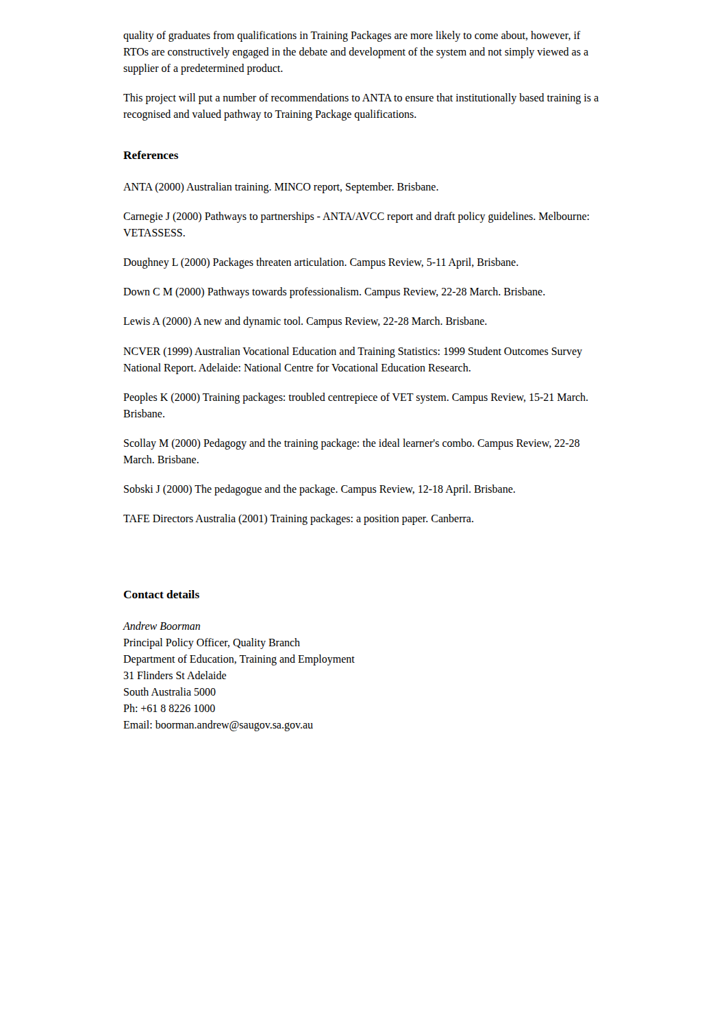quality of graduates from qualifications in Training Packages are more likely to come about, however, if RTOs are constructively engaged in the debate and development of the system and not simply viewed as a supplier of a predetermined product.
This project will put a number of recommendations to ANTA to ensure that institutionally based training is a recognised and valued pathway to Training Package qualifications.
References
ANTA (2000) Australian training. MINCO report, September. Brisbane.
Carnegie J (2000) Pathways to partnerships - ANTA/AVCC report and draft policy guidelines. Melbourne: VETASSESS.
Doughney L (2000) Packages threaten articulation. Campus Review, 5-11 April, Brisbane.
Down C M (2000) Pathways towards professionalism. Campus Review, 22-28 March. Brisbane.
Lewis A (2000) A new and dynamic tool. Campus Review, 22-28 March. Brisbane.
NCVER (1999) Australian Vocational Education and Training Statistics: 1999 Student Outcomes Survey National Report. Adelaide: National Centre for Vocational Education Research.
Peoples K (2000) Training packages: troubled centrepiece of VET system. Campus Review, 15-21 March. Brisbane.
Scollay M (2000) Pedagogy and the training package: the ideal learner's combo. Campus Review, 22-28 March. Brisbane.
Sobski J (2000) The pedagogue and the package. Campus Review, 12-18 April. Brisbane.
TAFE Directors Australia (2001) Training packages: a position paper. Canberra.
Contact details
Andrew Boorman
Principal Policy Officer, Quality Branch
Department of Education, Training and Employment
31 Flinders St Adelaide
South Australia 5000
Ph: +61 8 8226 1000
Email: boorman.andrew@saugov.sa.gov.au